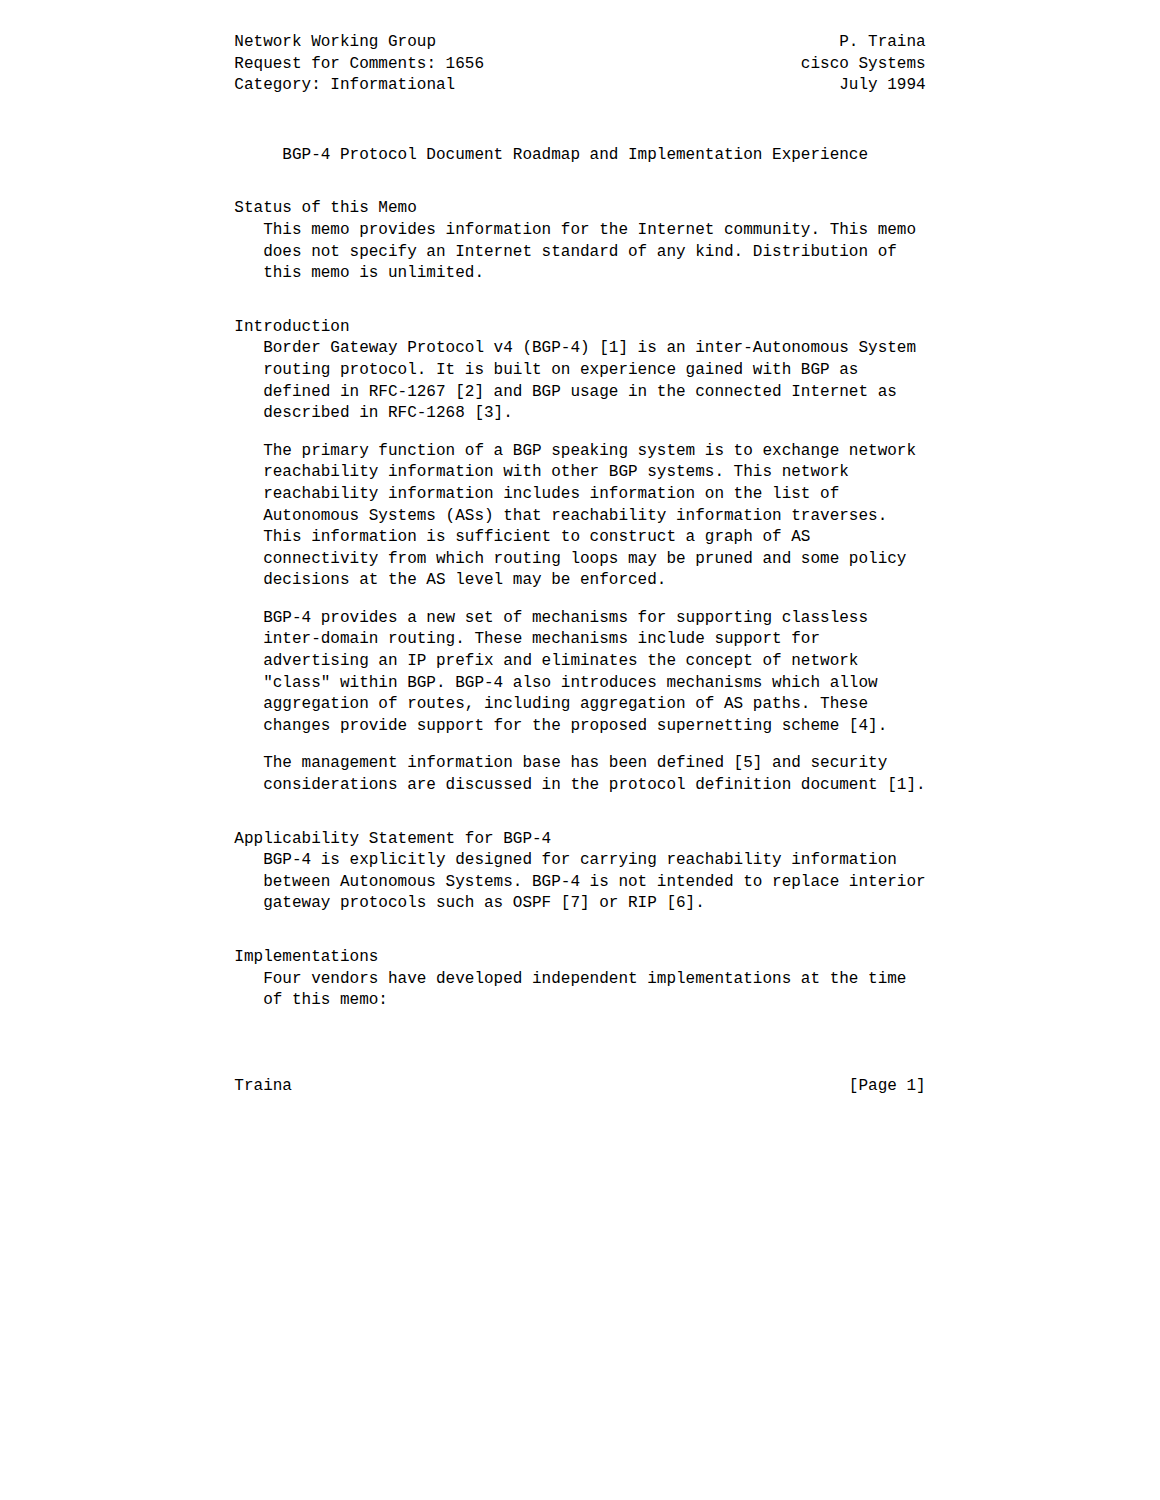Network Working Group P. Traina
Request for Comments: 1656 cisco Systems
Category: Informational July 1994
BGP-4 Protocol Document Roadmap and Implementation Experience
Status of this Memo
This memo provides information for the Internet community. This memo does not specify an Internet standard of any kind. Distribution of this memo is unlimited.
Introduction
Border Gateway Protocol v4 (BGP-4) [1] is an inter-Autonomous System routing protocol. It is built on experience gained with BGP as defined in RFC-1267 [2] and BGP usage in the connected Internet as described in RFC-1268 [3].
The primary function of a BGP speaking system is to exchange network reachability information with other BGP systems. This network reachability information includes information on the list of Autonomous Systems (ASs) that reachability information traverses. This information is sufficient to construct a graph of AS connectivity from which routing loops may be pruned and some policy decisions at the AS level may be enforced.
BGP-4 provides a new set of mechanisms for supporting classless inter-domain routing. These mechanisms include support for advertising an IP prefix and eliminates the concept of network "class" within BGP. BGP-4 also introduces mechanisms which allow aggregation of routes, including aggregation of AS paths. These changes provide support for the proposed supernetting scheme [4].
The management information base has been defined [5] and security considerations are discussed in the protocol definition document [1].
Applicability Statement for BGP-4
BGP-4 is explicitly designed for carrying reachability information between Autonomous Systems. BGP-4 is not intended to replace interior gateway protocols such as OSPF [7] or RIP [6].
Implementations
Four vendors have developed independent implementations at the time of this memo:
Traina[Page 1]